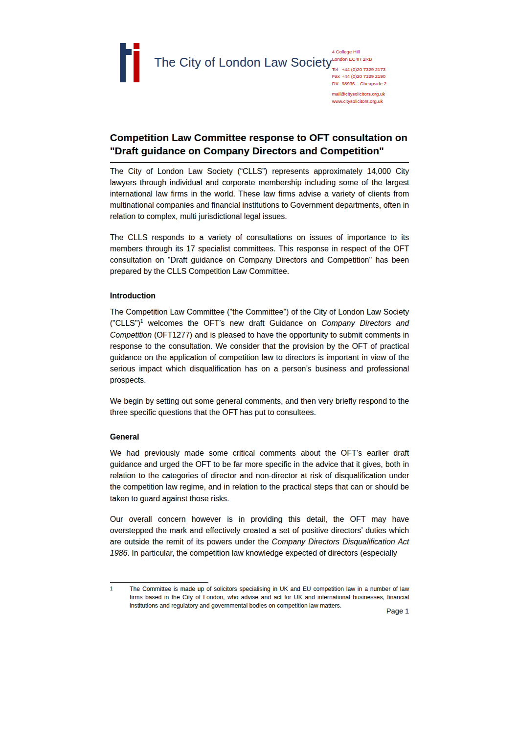The City of London Law Society
4 College Hill
London EC4R 2RB
| Tel | +44 (0)20 7329 2173 |
| Fax | +44 (0)20 7329 2190 |
| DX | 98936 – Cheapside 2 |
mail@citysolicitors.org.uk
www.citysolicitors.org.uk
Competition Law Committee response to OFT consultation on "Draft guidance on Company Directors and Competition"
The City of London Law Society (“CLLS”) represents approximately 14,000 City lawyers through individual and corporate membership including some of the largest international law firms in the world. These law firms advise a variety of clients from multinational companies and financial institutions to Government departments, often in relation to complex, multi jurisdictional legal issues.
The CLLS responds to a variety of consultations on issues of importance to its members through its 17 specialist committees. This response in respect of the OFT consultation on "Draft guidance on Company Directors and Competition" has been prepared by the CLLS Competition Law Committee.
Introduction
The Competition Law Committee ("the Committee") of the City of London Law Society ("CLLS")1 welcomes the OFT’s new draft Guidance on Company Directors and Competition (OFT1277) and is pleased to have the opportunity to submit comments in response to the consultation. We consider that the provision by the OFT of practical guidance on the application of competition law to directors is important in view of the serious impact which disqualification has on a person’s business and professional prospects.
We begin by setting out some general comments, and then very briefly respond to the three specific questions that the OFT has put to consultees.
General
We had previously made some critical comments about the OFT’s earlier draft guidance and urged the OFT to be far more specific in the advice that it gives, both in relation to the categories of director and non-director at risk of disqualification under the competition law regime, and in relation to the practical steps that can or should be taken to guard against those risks.
Our overall concern however is in providing this detail, the OFT may have overstepped the mark and effectively created a set of positive directors’ duties which are outside the remit of its powers under the Company Directors Disqualification Act 1986. In particular, the competition law knowledge expected of directors (especially
1
The Committee is made up of solicitors specialising in UK and EU competition law in a number of law firms based in the City of London, who advise and act for UK and international businesses, financial institutions and regulatory and governmental bodies on competition law matters.
Page 1